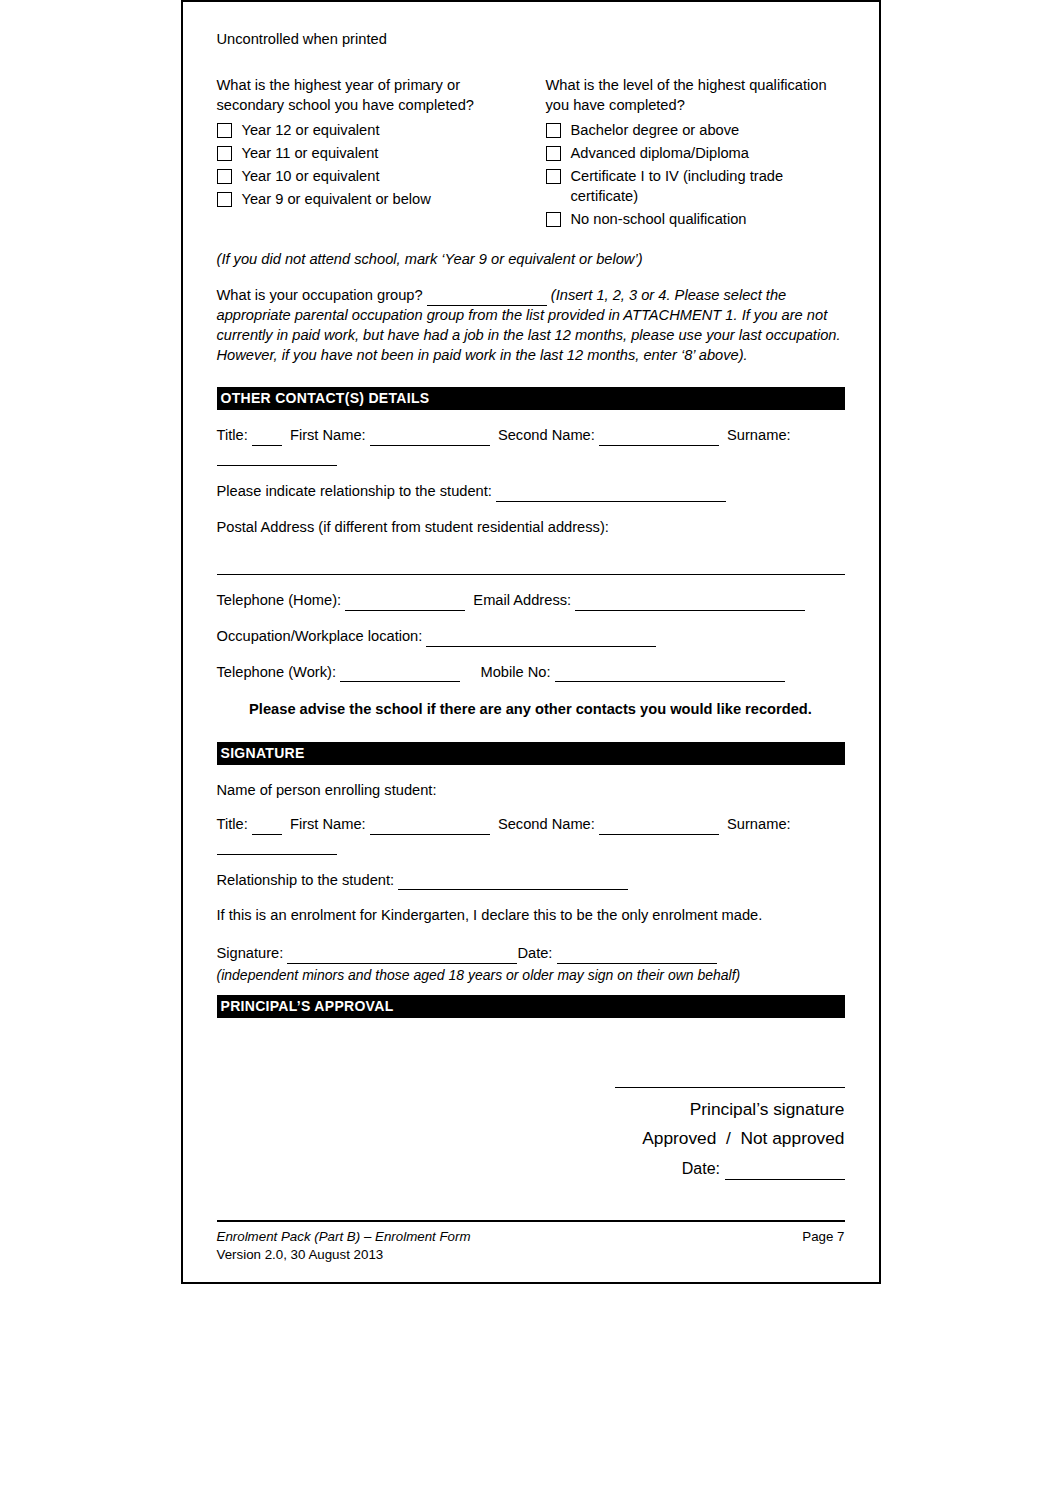Uncontrolled when printed
What is the highest year of primary or secondary school you have completed?
Year 12 or equivalent
Year 11 or equivalent
Year 10 or equivalent
Year 9 or equivalent or below
What is the level of the highest qualification you have completed?
Bachelor degree or above
Advanced diploma/Diploma
Certificate I to IV (including trade certificate)
No non-school qualification
(If you did not attend school, mark ‘Year 9 or equivalent or below’)
What is your occupation group? (Insert 1, 2, 3 or 4. Please select the appropriate parental occupation group from the list provided in ATTACHMENT 1. If you are not currently in paid work, but have had a job in the last 12 months, please use your last occupation. However, if you have not been in paid work in the last 12 months, enter ‘8’ above).
OTHER CONTACT(S) DETAILS
Title: First Name: Second Name: Surname:
Please indicate relationship to the student:
Postal Address (if different from student residential address):
Telephone (Home): Email Address:
Occupation/Workplace location:
Telephone (Work): Mobile No:
Please advise the school if there are any other contacts you would like recorded.
SIGNATURE
Name of person enrolling student:
Title: First Name: Second Name: Surname:
Relationship to the student:
If this is an enrolment for Kindergarten, I declare this to be the only enrolment made.
Signature: Date:
(independent minors and those aged 18 years or older may sign on their own behalf)
PRINCIPAL’S APPROVAL
Principal’s signature
Approved / Not approved
Date:
Enrolment Pack (Part B) – Enrolment Form Version 2.0, 30 August 2013
Page 7